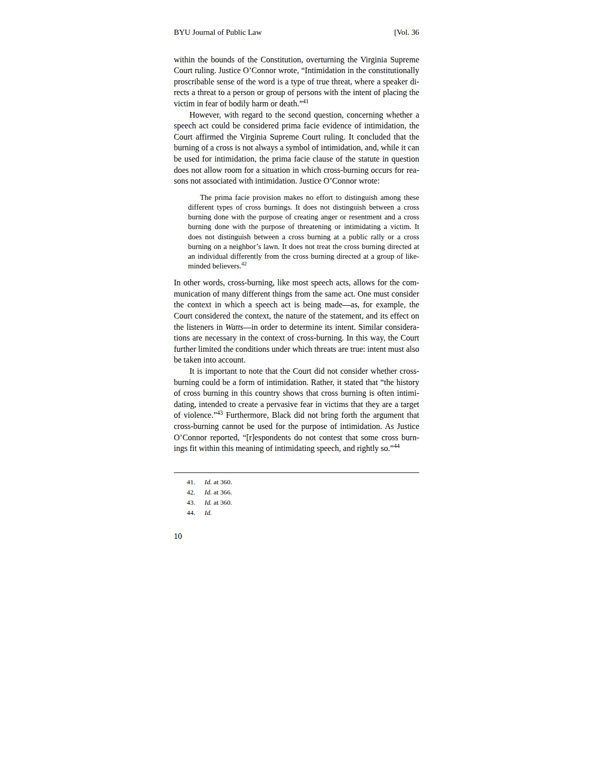BYU Journal of Public Law [Vol. 36
within the bounds of the Constitution, overturning the Virginia Supreme Court ruling. Justice O’Connor wrote, “Intimidation in the constitutionally proscribable sense of the word is a type of true threat, where a speaker directs a threat to a person or group of persons with the intent of placing the victim in fear of bodily harm or death.”41
However, with regard to the second question, concerning whether a speech act could be considered prima facie evidence of intimidation, the Court affirmed the Virginia Supreme Court ruling. It concluded that the burning of a cross is not always a symbol of intimidation, and, while it can be used for intimidation, the prima facie clause of the statute in question does not allow room for a situation in which cross-burning occurs for reasons not associated with intimidation. Justice O’Connor wrote:
The prima facie provision makes no effort to distinguish among these different types of cross burnings. It does not distinguish between a cross burning done with the purpose of creating anger or resentment and a cross burning done with the purpose of threatening or intimidating a victim. It does not distinguish between a cross burning at a public rally or a cross burning on a neighbor’s lawn. It does not treat the cross burning directed at an individual differently from the cross burning directed at a group of like-minded believers.42
In other words, cross-burning, like most speech acts, allows for the communication of many different things from the same act. One must consider the context in which a speech act is being made—as, for example, the Court considered the context, the nature of the statement, and its effect on the listeners in Watts—in order to determine its intent. Similar considerations are necessary in the context of cross-burning. In this way, the Court further limited the conditions under which threats are true: intent must also be taken into account.
It is important to note that the Court did not consider whether cross-burning could be a form of intimidation. Rather, it stated that “the history of cross burning in this country shows that cross burning is often intimidating, intended to create a pervasive fear in victims that they are a target of violence.”43 Furthermore, Black did not bring forth the argument that cross-burning cannot be used for the purpose of intimidation. As Justice O’Connor reported, “[r]espondents do not contest that some cross burnings fit within this meaning of intimidating speech, and rightly so.”44
41. Id. at 360.
42. Id. at 366.
43. Id. at 360.
44. Id.
10